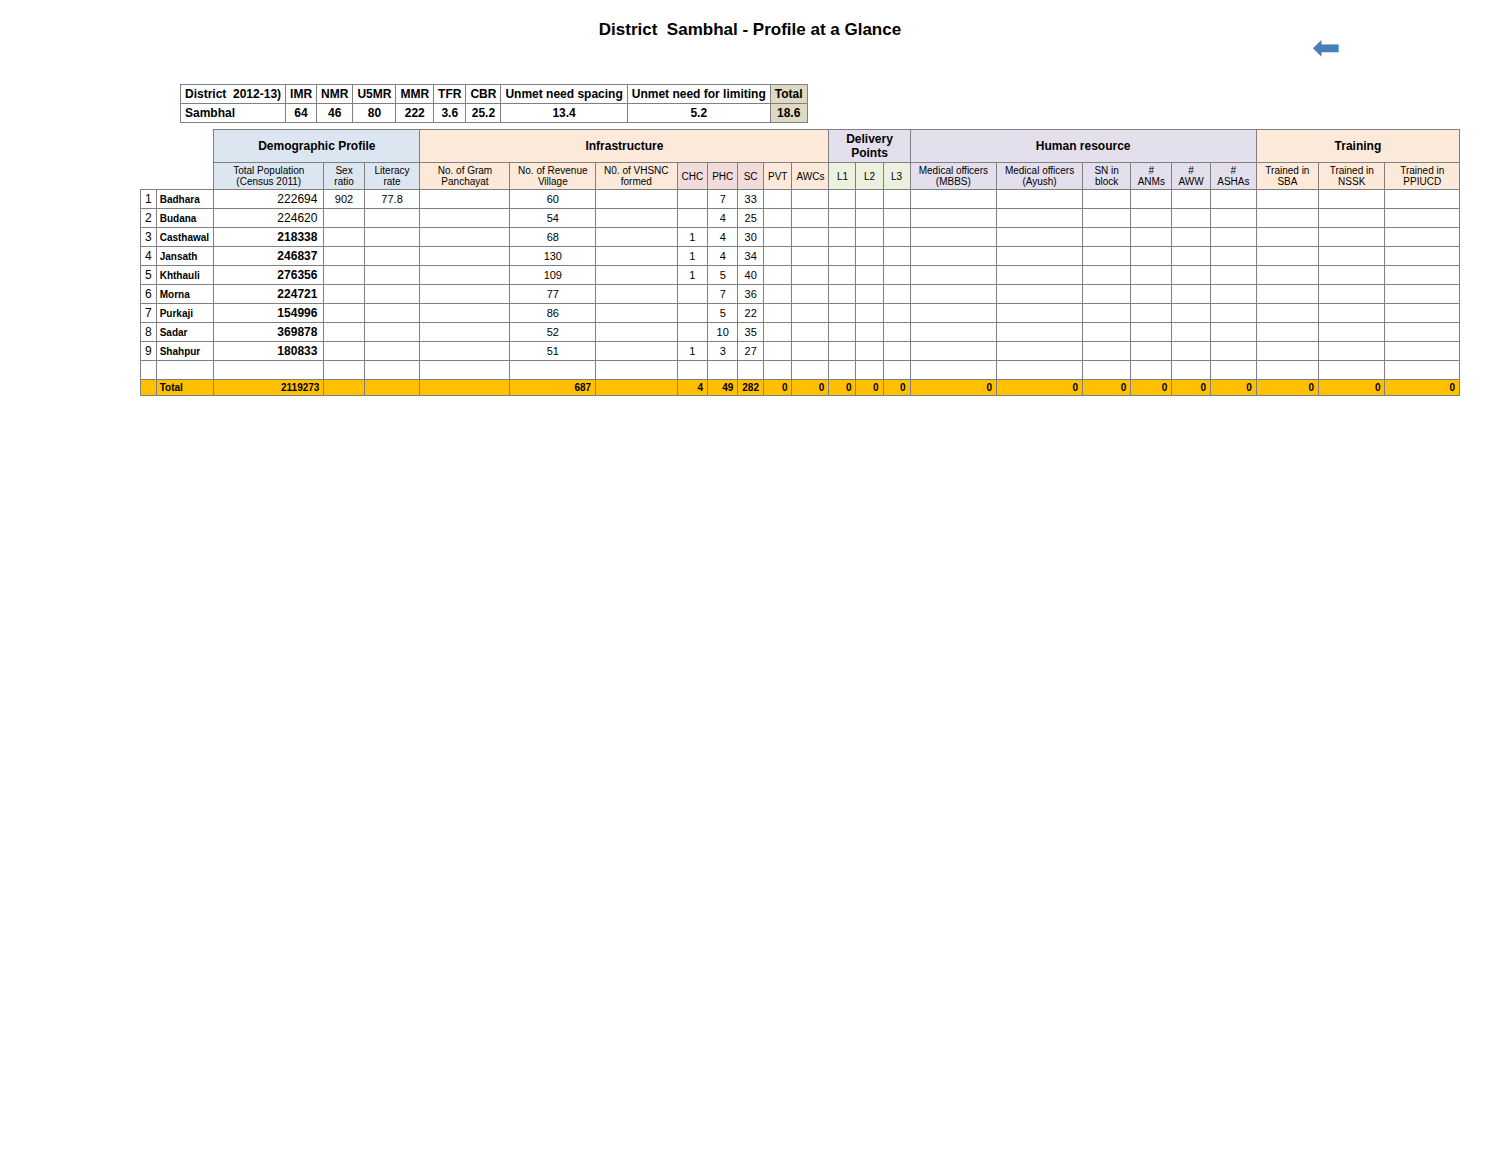District Sambhal - Profile at a Glance
⬅
| District 2012-13) | IMR | NMR | U5MR | MMR | TFR | CBR | Unmet need spacing | Unmet need for limiting | Total |
| --- | --- | --- | --- | --- | --- | --- | --- | --- | --- |
| Sambhal | 64 | 46 | 80 | 222 | 3.6 | 25.2 | 13.4 | 5.2 | 18.6 |
| | | Demographic Profile | Infrastructure | Delivery Points | Human resource | Training |
| Total Population (Census 2011) | Sex ratio | Literacy rate | No. of Gram Panchayat | No. of Revenue Village | N0. of VHSNC formed | CHC | PHC | SC | PVT | AWCs | L1 | L2 | L3 | Medical officers (MBBS) | Medical officers (Ayush) | SN in block | # ANMs | # AWW | # ASHAs | Trained in SBA | Trained in NSSK | Trained in PPIUCD |
| 1 | Badhara | 222694 | 902 | 77.8 | | 60 | | | 7 | 33 | | | | | | | | | | | | | | |
| 2 | Budana | 224620 | | | | 54 | | | 4 | 25 | | | | | | | | | | | | | | |
| 3 | Casthawal | 218338 | | | | 68 | | 1 | 4 | 30 | | | | | | | | | | | | | | |
| 4 | Jansath | 246837 | | | | 130 | | 1 | 4 | 34 | | | | | | | | | | | | | | |
| 5 | Khthauli | 276356 | | | | 109 | | 1 | 5 | 40 | | | | | | | | | | | | | | |
| 6 | Morna | 224721 | | | | 77 | | | 7 | 36 | | | | | | | | | | | | | | |
| 7 | Purkaji | 154996 | | | | 86 | | | 5 | 22 | | | | | | | | | | | | | | |
| 8 | Sadar | 369878 | | | | 52 | | | 10 | 35 | | | | | | | | | | | | | | |
| 9 | Shahpur | 180833 | | | | 51 | | 1 | 3 | 27 | | | | | | | | | | | | | | |
| | Total | 2119273 | | | | 687 | | 4 | 49 | 282 | 0 | 0 | 0 | 0 | 0 | 0 | 0 | 0 | 0 | 0 | 0 | 0 | 0 | 0 |